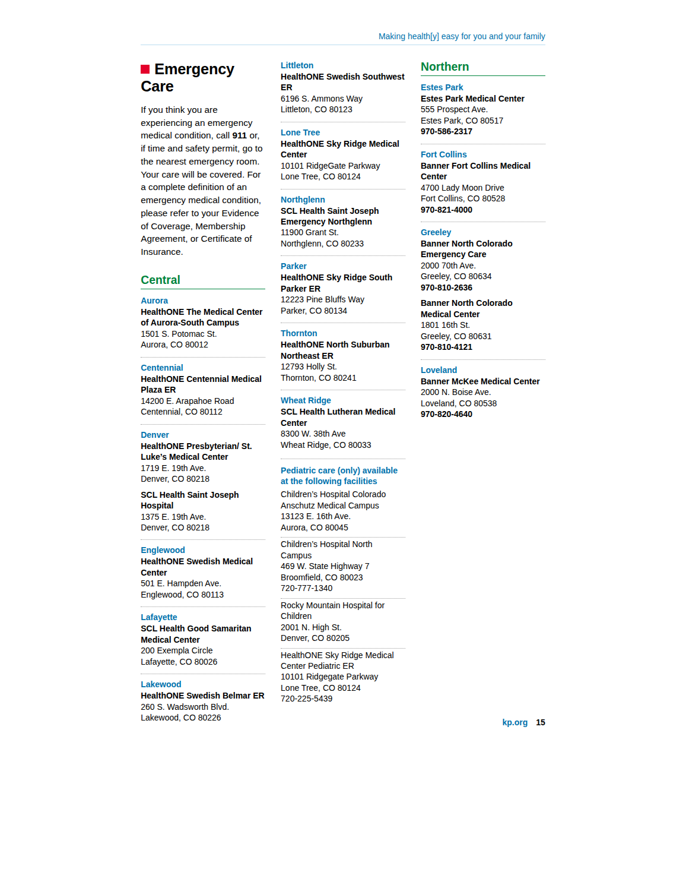Making health[y] easy for you and your family
Emergency Care
If you think you are experiencing an emergency medical condition, call 911 or, if time and safety permit, go to the nearest emergency room. Your care will be covered. For a complete definition of an emergency medical condition, please refer to your Evidence of Coverage, Membership Agreement, or Certificate of Insurance.
Central
Aurora
HealthONE The Medical Center of Aurora-South Campus
1501 S. Potomac St.
Aurora, CO 80012
Centennial
HealthONE Centennial Medical Plaza ER
14200 E. Arapahoe Road
Centennial, CO 80112
Denver
HealthONE Presbyterian/ St. Luke’s Medical Center
1719 E. 19th Ave.
Denver, CO 80218
SCL Health Saint Joseph Hospital
1375 E. 19th Ave.
Denver, CO 80218
Englewood
HealthONE Swedish Medical Center
501 E. Hampden Ave.
Englewood, CO 80113
Lafayette
SCL Health Good Samaritan Medical Center
200 Exempla Circle
Lafayette, CO 80026
Lakewood
HealthONE Swedish Belmar ER
260 S. Wadsworth Blvd.
Lakewood, CO 80226
Littleton
HealthONE Swedish Southwest ER
6196 S. Ammons Way
Littleton, CO 80123
Lone Tree
HealthONE Sky Ridge Medical Center
10101 RidgeGate Parkway
Lone Tree, CO 80124
Northglenn
SCL Health Saint Joseph Emergency Northglenn
11900 Grant St.
Northglenn, CO 80233
Parker
HealthONE Sky Ridge South Parker ER
12223 Pine Bluffs Way
Parker, CO 80134
Thornton
HealthONE North Suburban Northeast ER
12793 Holly St.
Thornton, CO 80241
Wheat Ridge
SCL Health Lutheran Medical Center
8300 W. 38th Ave
Wheat Ridge, CO 80033
Pediatric care (only) available at the following facilities
Children’s Hospital Colorado Anschutz Medical Campus
13123 E. 16th Ave.
Aurora, CO 80045
Children’s Hospital North Campus
469 W. State Highway 7
Broomfield, CO 80023
720-777-1340
Rocky Mountain Hospital for Children
2001 N. High St.
Denver, CO 80205
HealthONE Sky Ridge Medical Center Pediatric ER
10101 Ridgegate Parkway
Lone Tree, CO 80124
720-225-5439
Northern
Estes Park
Estes Park Medical Center
555 Prospect Ave.
Estes Park, CO 80517
970-586-2317
Fort Collins
Banner Fort Collins Medical Center
4700 Lady Moon Drive
Fort Collins, CO 80528
970-821-4000
Greeley
Banner North Colorado Emergency Care
2000 70th Ave.
Greeley, CO 80634
970-810-2636
Banner North Colorado Medical Center
1801 16th St.
Greeley, CO 80631
970-810-4121
Loveland
Banner McKee Medical Center
2000 N. Boise Ave.
Loveland, CO 80538
970-820-4640
kp.org 15